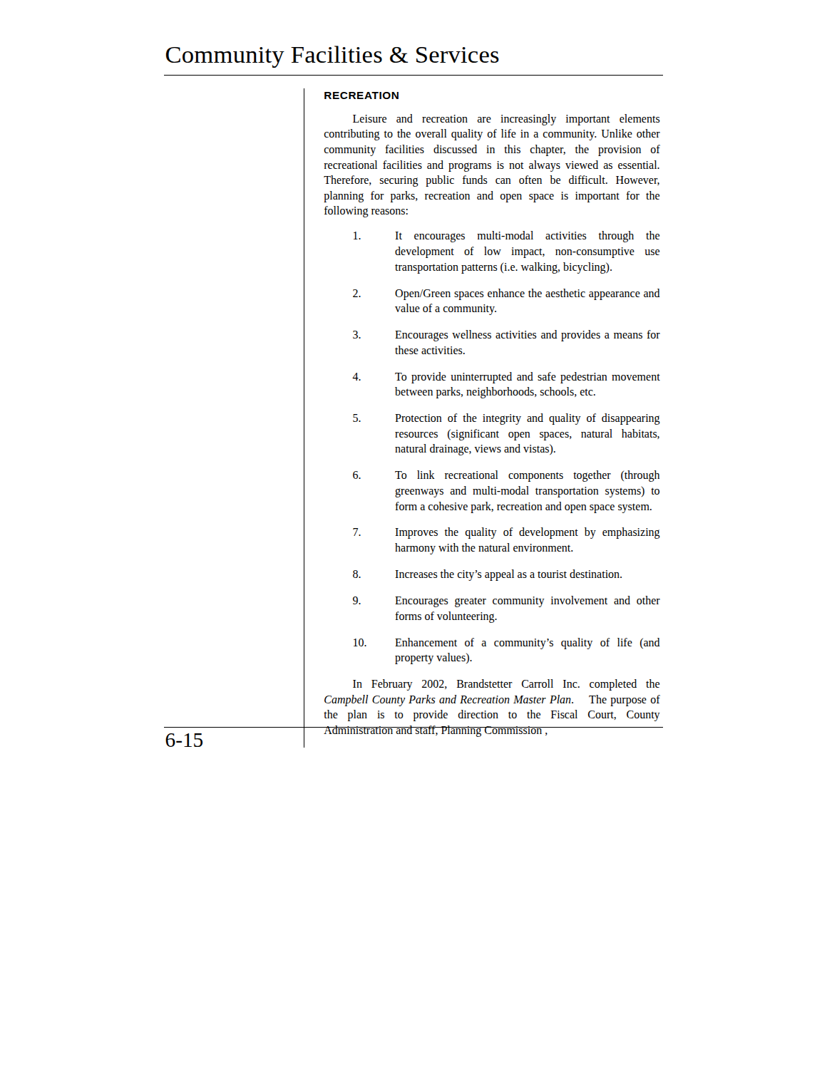Community Facilities & Services
RECREATION
Leisure and recreation are increasingly important elements contributing to the overall quality of life in a community. Unlike other community facilities discussed in this chapter, the provision of recreational facilities and programs is not always viewed as essential. Therefore, securing public funds can often be difficult. However, planning for parks, recreation and open space is important for the following reasons:
1. It encourages multi-modal activities through the development of low impact, non-consumptive use transportation patterns (i.e. walking, bicycling).
2. Open/Green spaces enhance the aesthetic appearance and value of a community.
3. Encourages wellness activities and provides a means for these activities.
4. To provide uninterrupted and safe pedestrian movement between parks, neighborhoods, schools, etc.
5. Protection of the integrity and quality of disappearing resources (significant open spaces, natural habitats, natural drainage, views and vistas).
6. To link recreational components together (through greenways and multi-modal transportation systems) to form a cohesive park, recreation and open space system.
7. Improves the quality of development by emphasizing harmony with the natural environment.
8. Increases the city’s appeal as a tourist destination.
9. Encourages greater community involvement and other forms of volunteering.
10. Enhancement of a community’s quality of life (and property values).
In February 2002, Brandstetter Carroll Inc. completed the Campbell County Parks and Recreation Master Plan. The purpose of the plan is to provide direction to the Fiscal Court, County Administration and staff, Planning Commission ,
6-15